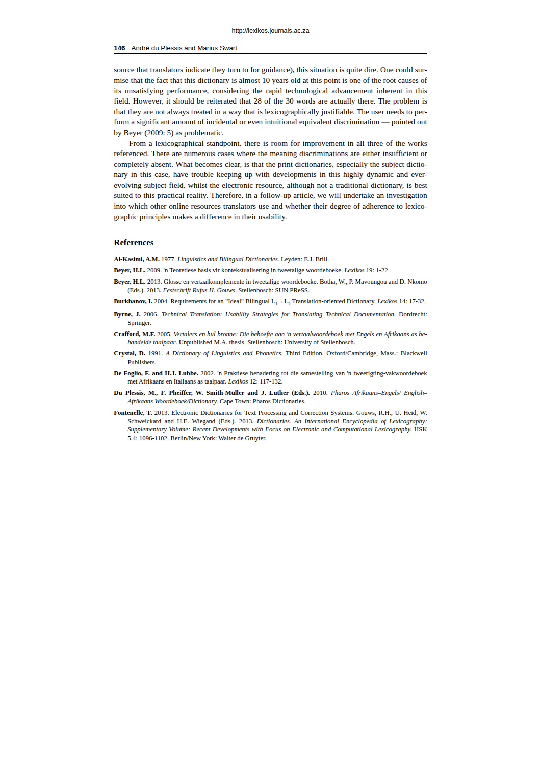http://lexikos.journals.ac.za
146 André du Plessis and Marius Swart
source that translators indicate they turn to for guidance), this situation is quite dire. One could surmise that the fact that this dictionary is almost 10 years old at this point is one of the root causes of its unsatisfying performance, considering the rapid technological advancement inherent in this field. However, it should be reiterated that 28 of the 30 words are actually there. The problem is that they are not always treated in a way that is lexicographically justifiable. The user needs to perform a significant amount of incidental or even intuitional equivalent discrimination — pointed out by Beyer (2009: 5) as problematic.
From a lexicographical standpoint, there is room for improvement in all three of the works referenced. There are numerous cases where the meaning discriminations are either insufficient or completely absent. What becomes clear, is that the print dictionaries, especially the subject dictionary in this case, have trouble keeping up with developments in this highly dynamic and ever-evolving subject field, whilst the electronic resource, although not a traditional dictionary, is best suited to this practical reality. Therefore, in a follow-up article, we will undertake an investigation into which other online resources translators use and whether their degree of adherence to lexicographic principles makes a difference in their usability.
References
Al-Kasimi, A.M. 1977. Linguistics and Bilingual Dictionaries. Leyden: E.J. Brill.
Beyer, H.L. 2009. 'n Teoretiese basis vir kontekstualisering in tweetalige woordeboeke. Lexikos 19: 1-22.
Beyer, H.L. 2013. Glosse en vertaalkomplemente in tweetalige woordeboeke. Botha, W., P. Mavoungou and D. Nkomo (Eds.). 2013. Festschrift Rufus H. Gouws. Stellenbosch: SUN PReSS.
Burkhanov, I. 2004. Requirements for an "Ideal" Bilingual L1→L2 Translation-oriented Dictionary. Lexikos 14: 17-32.
Byrne, J. 2006. Technical Translation: Usability Strategies for Translating Technical Documentation. Dordrecht: Springer.
Crafford, M.F. 2005. Vertalers en hul bronne: Die behoefte aan 'n vertaalwoordeboek met Engels en Afrikaans as behandelde taalpaar. Unpublished M.A. thesis. Stellenbosch: University of Stellenbosch.
Crystal, D. 1991. A Dictionary of Linguistics and Phonetics. Third Edition. Oxford/Cambridge, Mass.: Blackwell Publishers.
De Foglio, F. and H.J. Lubbe. 2002. 'n Praktiese benadering tot die samestelling van 'n tweerigting-vakwoordeboek met Afrikaans en Italiaans as taalpaar. Lexikos 12: 117-132.
Du Plessis, M., F. Pheiffer, W. Smith-Müller and J. Luther (Eds.). 2010. Pharos Afrikaans–Engels/ English–Afrikaans Woordeboek/Dictionary. Cape Town: Pharos Dictionaries.
Fontenelle, T. 2013. Electronic Dictionaries for Text Processing and Correction Systems. Gouws, R.H., U. Heid, W. Schweickard and H.E. Wiegand (Eds.). 2013. Dictionaries. An International Encyclopedia of Lexicography: Supplementary Volume: Recent Developments with Focus on Electronic and Computational Lexicography. HSK 5.4: 1096-1102. Berlin/New York: Walter de Gruyter.